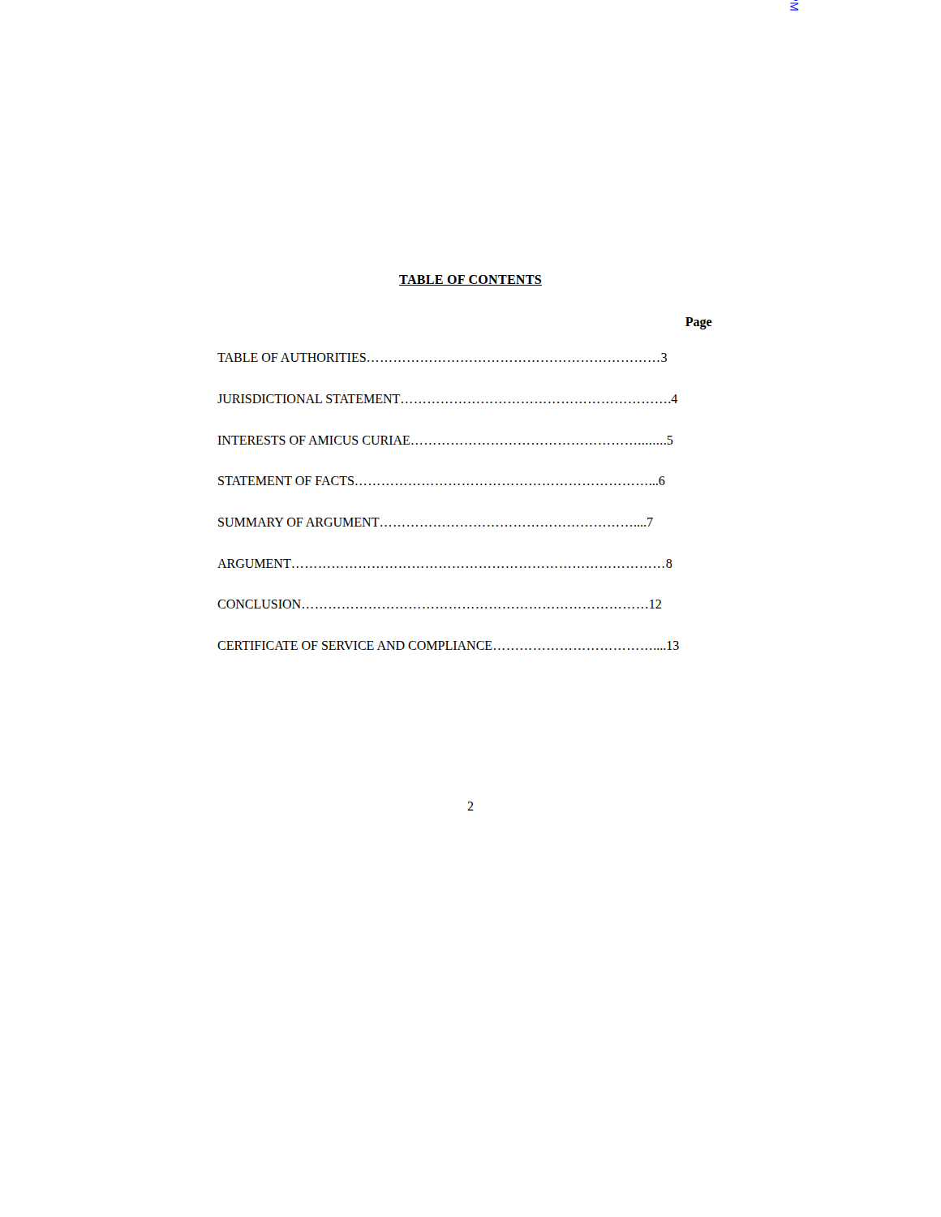Electronically Filed - SUPREME COURT OF MISSOURI - December 23, 2020 - 05:13 PM
TABLE OF CONTENTS
Page
TABLE OF AUTHORITIES…………………………………………………………3
JURISDICTIONAL STATEMENT…………………………………………………….4
INTERESTS OF AMICUS CURIAE……………………………………………........5
STATEMENT OF FACTS…………………………………………………………...6
SUMMARY OF ARGUMENT…………………………………………………....7
ARGUMENT…………………………………………………………………………8
CONCLUSION……………………………………………………………………12
CERTIFICATE OF SERVICE AND COMPLIANCE………………………………....13
2